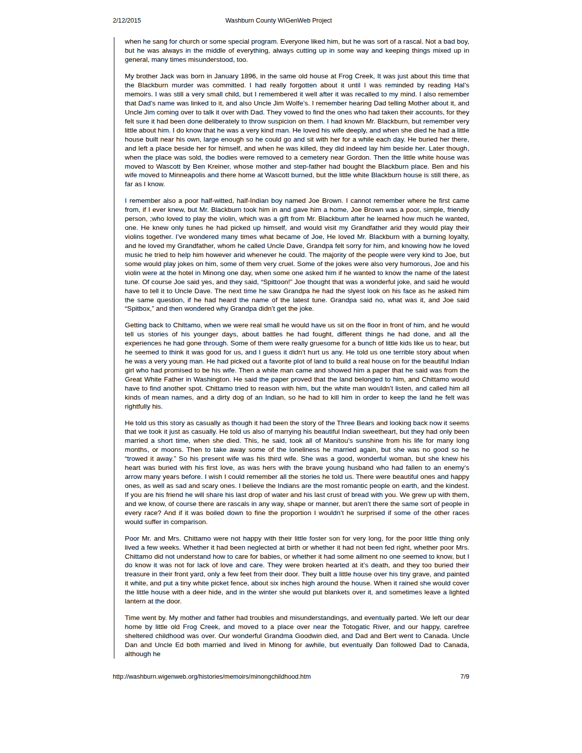2/12/2015
Washburn County WIGenWeb Project
when he sang for church or some special program. Everyone liked him, but he was sort of a rascal. Not a bad boy, but he was always in the middle of everything, always cutting up in some way and keeping things mixed up in general, many times misunderstood, too.
My brother Jack was born in January 1896, in the same old house at Frog Creek, It was just about this time that the Blackburn murder was committed. I had really forgotten about it until I was reminded by reading Hal’s memoirs. I was still a very small child, but I remembered it well after it was recalled to my mind. I also remember that Dad’s name was linked to it, and also Uncle Jim Wolfe’s. I remember hearing Dad telling Mother about it, and Uncle Jim coming over to talk it over with Dad. They vowed to find the ones who had taken their accounts, for they felt sure it had been done deliberately to throw suspicion on them. I had known Mr. Blackburn, but remember very little about him. I do know that he was a very kind man. He loved his wife deeply, and when she died he had a little house built near his own, large enough so he could go and sit with her for a while each day. He buried her there, and left a place beside her for himself, and when he was killed, they did indeed lay him beside her. Later though, when the place was sold, the bodies were removed to a cemetery near Gordon. Then the little white house was moved to Wascott by Ben Kreiner, whose mother and step-father had bought the Blackburn place. Ben and his wife moved to Minneapolis and there home at Wascott burned, but the little white Blackburn house is still there, as far as I know.
I remember also a poor half-witted, half-Indian boy named Joe Brown. I cannot remember where he first came from, if I ever knew, but Mr. Blackburn took him in and gave him a home, Joe Brown was a poor, simple, friendly person, ;who loved to play the violin, which was a gift from Mr. Blackburn after he learned how much he wanted, one. He knew only tunes he had picked up himself, and would visit my Grandfather arid they would play their violins together. I’ve wondered many times what became of Joe, He loved Mr. Blackburn with a burning loyalty, and he loved my Grandfather, whom he called Uncle Dave, Grandpa felt sorry for him, and knowing how he loved music he tried to help him however arid whenever he could. The majority of the people were very kind to Joe, but some would play jokes on him, some of them very cruel. Some of the jokes were also very humorous, Joe and his violin were at the hotel in Minong one day, when some one asked him if he wanted to know the name of the latest tune. Of course Joe said yes, and they said, “Spittoon!” Joe thought that was a wonderful joke, and said he would have to tell it to Uncle Dave. The next time he saw Grandpa he had the slyest look on his face as he asked him the same question, if he had heard the name of the latest tune. Grandpa said no, what was it, and Joe said “Spitbox,” and then wondered why Grandpa didn’t get the joke.
Getting back to Chittamo, when we were real small he would have us sit on the floor in front of him, and he would tell us stories of his younger days, about battles he had fought, different things he had done, and all the experiences he had gone through. Some of them were really gruesome for a bunch of little kids like us to hear, but he seemed to think it was good for us, and I guess it didn’t hurt us any. He told us one terrible story about when he was a very young man. He had picked out a favorite plot of land to build a real house on for the beautiful Indian girl who had promised to be his wife. Then a white man came and showed him a paper that he said was from the Great White Father in Washington. He said the paper proved that the land belonged to him, and Chittamo would have to find another spot. Chittamo tried to reason with him, but the white man wouldn’t listen, and called him all kinds of mean names, and a dirty dog of an Indian, so he had to kill him in order to keep the land he felt was rightfully his.
He told us this story as casually as though it had been the story of the Three Bears and looking back now it seems that we took it just as casually. He told us also of marrying his beautiful Indian sweetheart, but they had only been married a short time, when she died. This, he said, took all of Manitou’s sunshine from his life for many long months, or moons. Then to take away some of the loneliness he married again, but she was no good so he “trowed it away.” So his present wife was his third wife. She was a good, wonderful woman, but she knew his heart was buried with his first love, as was hers with the brave young husband who had fallen to an enemy’s arrow many years before. I wish I could remember all the stories he told us. There were beautiful ones and happy ones, as well as sad and scary ones. I believe the Indians are the most romantic people on earth, and the kindest. If you are his friend he will share his last drop of water and his last crust of bread with you. We grew up with them, and we know, of course there are rascals in any way, shape or manner, but aren’t there the same sort of people in every race? And if it was boiled down to fine the proportion I wouldn’t he surprised if some of the other races would suffer in comparison.
Poor Mr. and Mrs. Chittamo were not happy with their little foster son for very long, for the poor little thing only lived a few weeks. Whether it had been neglected at birth or whether it had not been fed right, whether poor Mrs. Chittamo did not understand how to care for babies, or whether it had some ailment no one seemed to know, but I do know it was not for lack of love and care. They were broken hearted at it’s death, and they too buried their treasure in their front yard, only a few feet from their door. They built a little house over his tiny grave, and painted it white, and put a tiny white picket fence, about six inches high around the house. When it rained she would cover the little house with a deer hide, and in the winter she would put blankets over it, and sometimes leave a lighted lantern at the door.
Time went by. My mother and father had troubles and misunderstandings, and eventually parted. We left our dear home by little old Frog Creek, and moved to a place over near the Totogatic River, and our happy, carefree sheltered childhood was over. Our wonderful Grandma Goodwin died, and Dad and Bert went to Canada. Uncle Dan and Uncle Ed both married and lived in Minong for awhile, but eventually Dan followed Dad to Canada, although he
http://washburn.wigenweb.org/histories/memoirs/minongchildhood.htm
7/9